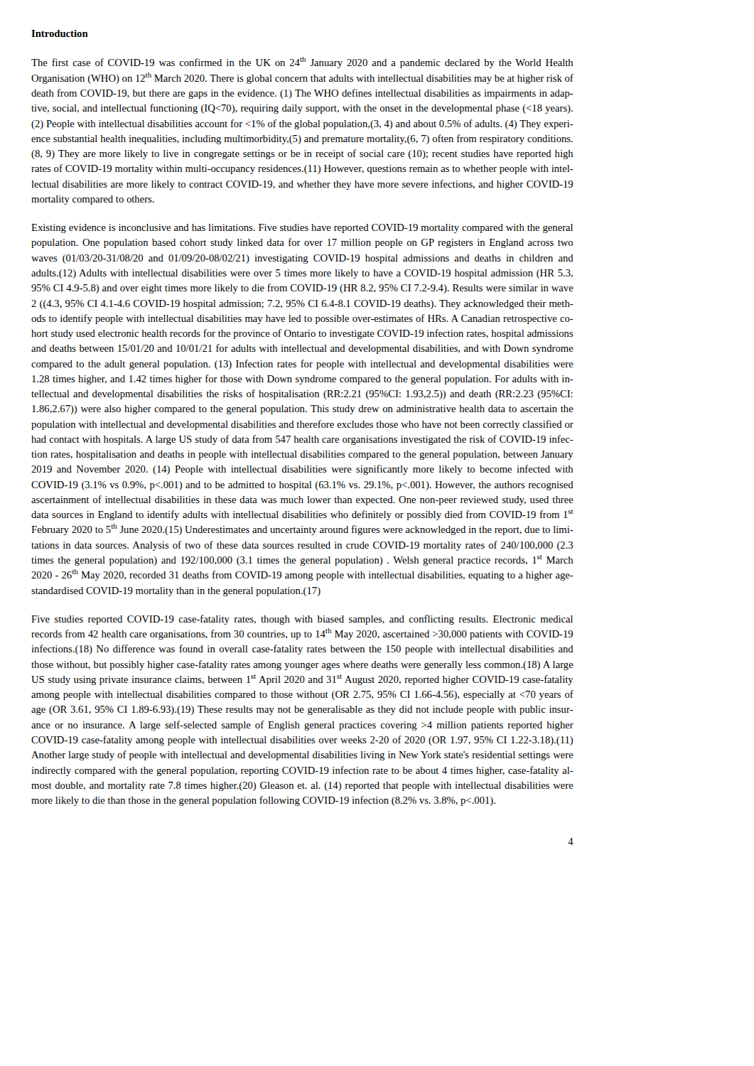Introduction
The first case of COVID-19 was confirmed in the UK on 24th January 2020 and a pandemic declared by the World Health Organisation (WHO) on 12th March 2020. There is global concern that adults with intellectual disabilities may be at higher risk of death from COVID-19, but there are gaps in the evidence. (1) The WHO defines intellectual disabilities as impairments in adaptive, social, and intellectual functioning (IQ<70), requiring daily support, with the onset in the developmental phase (<18 years).(2) People with intellectual disabilities account for <1% of the global population,(3, 4) and about 0.5% of adults. (4) They experience substantial health inequalities, including multimorbidity,(5) and premature mortality,(6, 7) often from respiratory conditions.(8, 9) They are more likely to live in congregate settings or be in receipt of social care (10); recent studies have reported high rates of COVID-19 mortality within multi-occupancy residences.(11) However, questions remain as to whether people with intellectual disabilities are more likely to contract COVID-19, and whether they have more severe infections, and higher COVID-19 mortality compared to others.
Existing evidence is inconclusive and has limitations. Five studies have reported COVID-19 mortality compared with the general population. One population based cohort study linked data for over 17 million people on GP registers in England across two waves (01/03/20-31/08/20 and 01/09/20-08/02/21) investigating COVID-19 hospital admissions and deaths in children and adults.(12) Adults with intellectual disabilities were over 5 times more likely to have a COVID-19 hospital admission (HR 5.3, 95% CI 4.9-5.8) and over eight times more likely to die from COVID-19 (HR 8.2, 95% CI 7.2-9.4). Results were similar in wave 2 ((4.3, 95% CI 4.1-4.6 COVID-19 hospital admission; 7.2, 95% CI 6.4-8.1 COVID-19 deaths). They acknowledged their methods to identify people with intellectual disabilities may have led to possible over-estimates of HRs. A Canadian retrospective cohort study used electronic health records for the province of Ontario to investigate COVID-19 infection rates, hospital admissions and deaths between 15/01/20 and 10/01/21 for adults with intellectual and developmental disabilities, and with Down syndrome compared to the adult general population. (13) Infection rates for people with intellectual and developmental disabilities were 1.28 times higher, and 1.42 times higher for those with Down syndrome compared to the general population. For adults with intellectual and developmental disabilities the risks of hospitalisation (RR:2.21 (95%CI: 1.93,2.5)) and death (RR:2.23 (95%CI: 1.86,2.67)) were also higher compared to the general population. This study drew on administrative health data to ascertain the population with intellectual and developmental disabilities and therefore excludes those who have not been correctly classified or had contact with hospitals. A large US study of data from 547 health care organisations investigated the risk of COVID-19 infection rates, hospitalisation and deaths in people with intellectual disabilities compared to the general population, between January 2019 and November 2020. (14) People with intellectual disabilities were significantly more likely to become infected with COVID-19 (3.1% vs 0.9%, p<.001) and to be admitted to hospital (63.1% vs. 29.1%, p<.001). However, the authors recognised ascertainment of intellectual disabilities in these data was much lower than expected. One non-peer reviewed study, used three data sources in England to identify adults with intellectual disabilities who definitely or possibly died from COVID-19 from 1st February 2020 to 5th June 2020.(15) Underestimates and uncertainty around figures were acknowledged in the report, due to limitations in data sources. Analysis of two of these data sources resulted in crude COVID-19 mortality rates of 240/100,000 (2.3 times the general population) and 192/100,000 (3.1 times the general population) . Welsh general practice records, 1st March 2020 - 26th May 2020, recorded 31 deaths from COVID-19 among people with intellectual disabilities, equating to a higher age-standardised COVID-19 mortality than in the general population.(17)
Five studies reported COVID-19 case-fatality rates, though with biased samples, and conflicting results. Electronic medical records from 42 health care organisations, from 30 countries, up to 14th May 2020, ascertained >30,000 patients with COVID-19 infections.(18) No difference was found in overall case-fatality rates between the 150 people with intellectual disabilities and those without, but possibly higher case-fatality rates among younger ages where deaths were generally less common.(18) A large US study using private insurance claims, between 1st April 2020 and 31st August 2020, reported higher COVID-19 case-fatality among people with intellectual disabilities compared to those without (OR 2.75, 95% CI 1.66-4.56), especially at <70 years of age (OR 3.61, 95% CI 1.89-6.93).(19) These results may not be generalisable as they did not include people with public insurance or no insurance. A large self-selected sample of English general practices covering >4 million patients reported higher COVID-19 case-fatality among people with intellectual disabilities over weeks 2-20 of 2020 (OR 1.97, 95% CI 1.22-3.18).(11) Another large study of people with intellectual and developmental disabilities living in New York state's residential settings were indirectly compared with the general population, reporting COVID-19 infection rate to be about 4 times higher, case-fatality almost double, and mortality rate 7.8 times higher.(20) Gleason et. al. (14) reported that people with intellectual disabilities were more likely to die than those in the general population following COVID-19 infection (8.2% vs. 3.8%, p<.001).
4